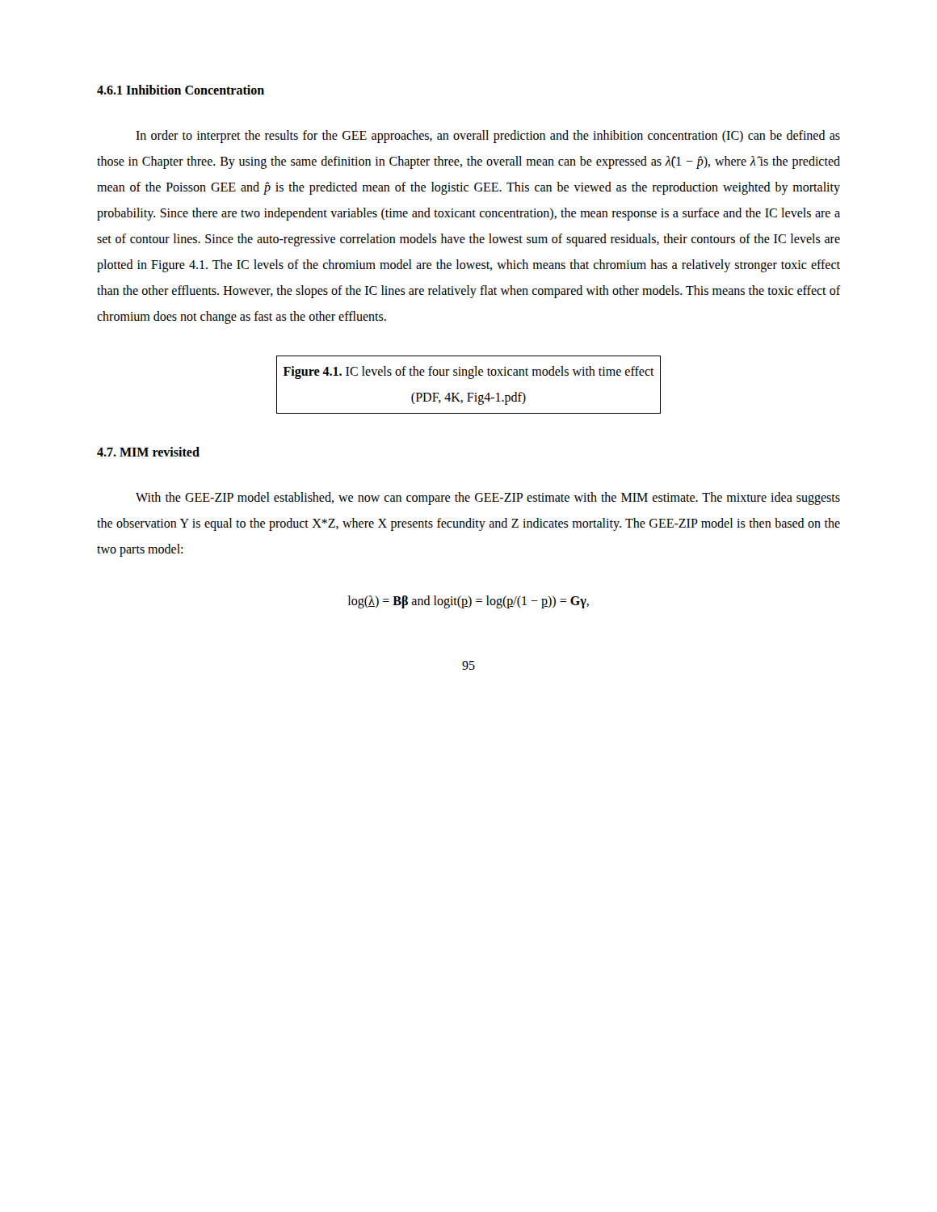4.6.1 Inhibition Concentration
In order to interpret the results for the GEE approaches, an overall prediction and the inhibition concentration (IC) can be defined as those in Chapter three. By using the same definition in Chapter three, the overall mean can be expressed as λ̂(1 − p̂), where λ̂ is the predicted mean of the Poisson GEE and p̂ is the predicted mean of the logistic GEE. This can be viewed as the reproduction weighted by mortality probability. Since there are two independent variables (time and toxicant concentration), the mean response is a surface and the IC levels are a set of contour lines. Since the auto-regressive correlation models have the lowest sum of squared residuals, their contours of the IC levels are plotted in Figure 4.1. The IC levels of the chromium model are the lowest, which means that chromium has a relatively stronger toxic effect than the other effluents. However, the slopes of the IC lines are relatively flat when compared with other models. This means the toxic effect of chromium does not change as fast as the other effluents.
Figure 4.1. IC levels of the four single toxicant models with time effect
(PDF, 4K, Fig4-1.pdf)
4.7. MIM revisited
With the GEE-ZIP model established, we now can compare the GEE-ZIP estimate with the MIM estimate. The mixture idea suggests the observation Y is equal to the product X*Z, where X presents fecundity and Z indicates mortality. The GEE-ZIP model is then based on the two parts model:
log(λ) = Bβ and logit(p) = log(p/(1 − p)) = Gγ,
95